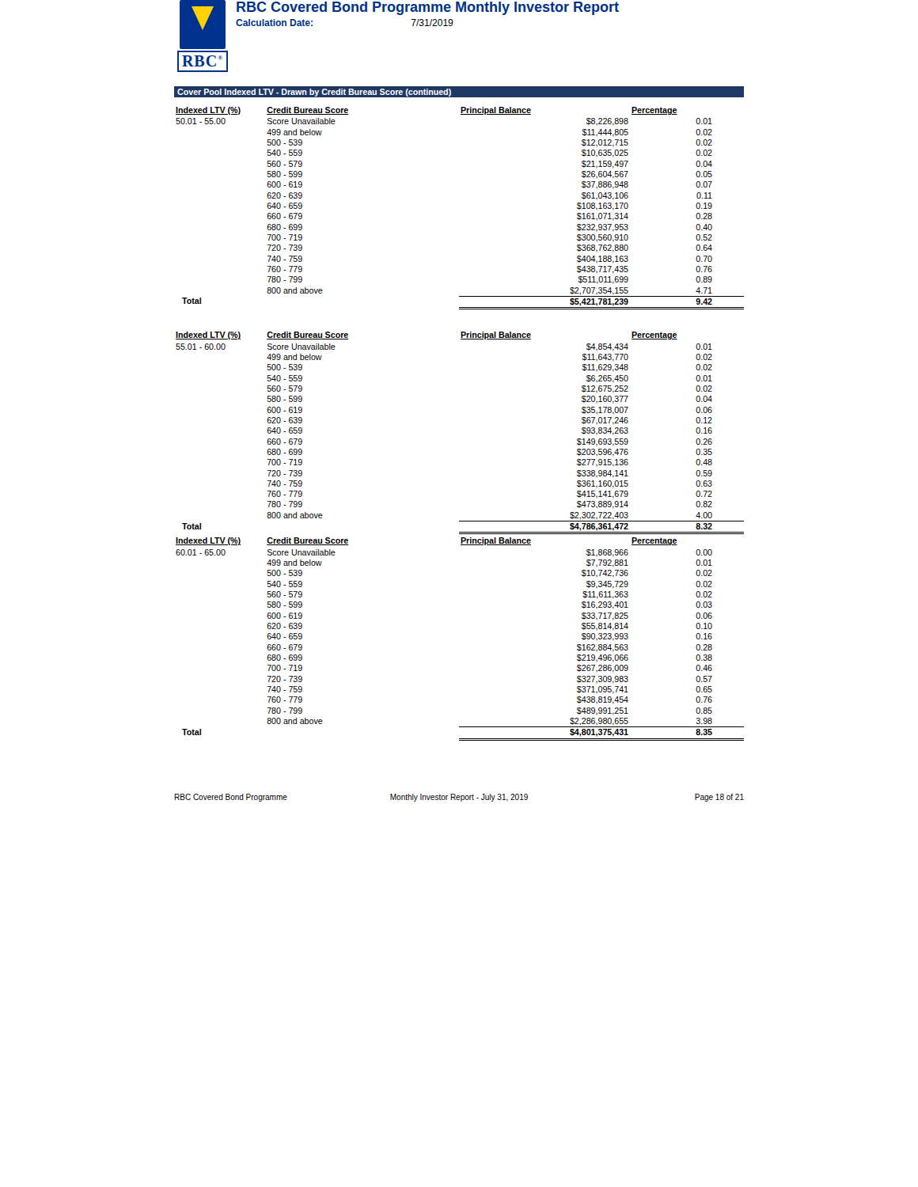RBC®
RBC Covered Bond Programme Monthly Investor Report
Calculation Date: 7/31/2019
Cover Pool Indexed LTV - Drawn by Credit Bureau Score (continued)
| Indexed LTV (%) | Credit Bureau Score | Principal Balance | Percentage |
| --- | --- | --- | --- |
| 50.01 - 55.00 | Score Unavailable | $8,226,898 | 0.01 |
| | 499 and below | $11,444,805 | 0.02 |
| | 500 - 539 | $12,012,715 | 0.02 |
| | 540 - 559 | $10,635,025 | 0.02 |
| | 560 - 579 | $21,159,497 | 0.04 |
| | 580 - 599 | $26,604,567 | 0.05 |
| | 600 - 619 | $37,886,948 | 0.07 |
| | 620 - 639 | $61,043,106 | 0.11 |
| | 640 - 659 | $108,163,170 | 0.19 |
| | 660 - 679 | $161,071,314 | 0.28 |
| | 680 - 699 | $232,937,953 | 0.40 |
| | 700 - 719 | $300,560,910 | 0.52 |
| | 720 - 739 | $368,762,880 | 0.64 |
| | 740 - 759 | $404,188,163 | 0.70 |
| | 760 - 779 | $438,717,435 | 0.76 |
| | 780 - 799 | $511,011,699 | 0.89 |
| | 800 and above | $2,707,354,155 | 4.71 |
| Total | | $5,421,781,239 | 9.42 |
| Indexed LTV (%) | Credit Bureau Score | Principal Balance | Percentage |
| --- | --- | --- | --- |
| 55.01 - 60.00 | Score Unavailable | $4,854,434 | 0.01 |
| | 499 and below | $11,643,770 | 0.02 |
| | 500 - 539 | $11,629,348 | 0.02 |
| | 540 - 559 | $6,265,450 | 0.01 |
| | 560 - 579 | $12,675,252 | 0.02 |
| | 580 - 599 | $20,160,377 | 0.04 |
| | 600 - 619 | $35,178,007 | 0.06 |
| | 620 - 639 | $67,017,246 | 0.12 |
| | 640 - 659 | $93,834,263 | 0.16 |
| | 660 - 679 | $149,693,559 | 0.26 |
| | 680 - 699 | $203,596,476 | 0.35 |
| | 700 - 719 | $277,915,136 | 0.48 |
| | 720 - 739 | $338,984,141 | 0.59 |
| | 740 - 759 | $361,160,015 | 0.63 |
| | 760 - 779 | $415,141,679 | 0.72 |
| | 780 - 799 | $473,889,914 | 0.82 |
| | 800 and above | $2,302,722,403 | 4.00 |
| Total | | $4,786,361,472 | 8.32 |
| Indexed LTV (%) | Credit Bureau Score | Principal Balance | Percentage |
| --- | --- | --- | --- |
| 60.01 - 65.00 | Score Unavailable | $1,868,966 | 0.00 |
| | 499 and below | $7,792,881 | 0.01 |
| | 500 - 539 | $10,742,736 | 0.02 |
| | 540 - 559 | $9,345,729 | 0.02 |
| | 560 - 579 | $11,611,363 | 0.02 |
| | 580 - 599 | $16,293,401 | 0.03 |
| | 600 - 619 | $33,717,825 | 0.06 |
| | 620 - 639 | $55,814,814 | 0.10 |
| | 640 - 659 | $90,323,993 | 0.16 |
| | 660 - 679 | $162,884,563 | 0.28 |
| | 680 - 699 | $219,496,066 | 0.38 |
| | 700 - 719 | $267,286,009 | 0.46 |
| | 720 - 739 | $327,309,983 | 0.57 |
| | 740 - 759 | $371,095,741 | 0.65 |
| | 760 - 779 | $438,819,454 | 0.76 |
| | 780 - 799 | $489,991,251 | 0.85 |
| | 800 and above | $2,286,980,655 | 3.98 |
| Total | | $4,801,375,431 | 8.35 |
RBC Covered Bond Programme
Monthly Investor Report - July 31, 2019
Page 18 of 21